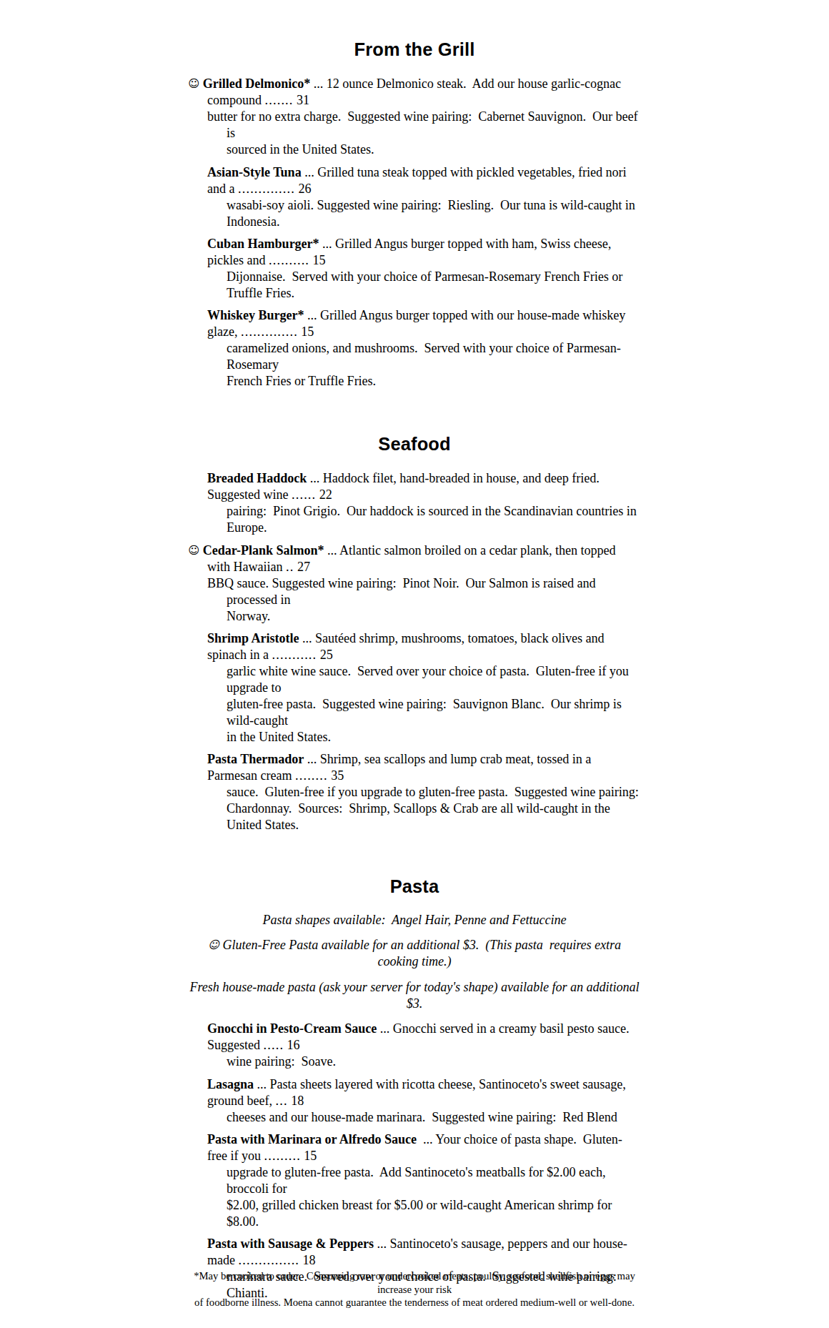From the Grill
☺ Grilled Delmonico* ... 12 ounce Delmonico steak. Add our house garlic-cognac compound ....... 31
butter for no extra charge. Suggested wine pairing: Cabernet Sauvignon. Our beef is
sourced in the United States.
Asian-Style Tuna ... Grilled tuna steak topped with pickled vegetables, fried nori and a .............. 26
wasabi-soy aioli. Suggested wine pairing: Riesling. Our tuna is wild-caught in Indonesia.
Cuban Hamburger* ... Grilled Angus burger topped with ham, Swiss cheese, pickles and .......... 15
Dijonnaise. Served with your choice of Parmesan-Rosemary French Fries or Truffle Fries.
Whiskey Burger* ... Grilled Angus burger topped with our house-made whiskey glaze, .............. 15
caramelized onions, and mushrooms. Served with your choice of Parmesan-Rosemary
French Fries or Truffle Fries.
Seafood
Breaded Haddock ... Haddock filet, hand-breaded in house, and deep fried. Suggested wine ...... 22
pairing: Pinot Grigio. Our haddock is sourced in the Scandinavian countries in Europe.
☺ Cedar-Plank Salmon* ... Atlantic salmon broiled on a cedar plank, then topped with Hawaiian .. 27
BBQ sauce. Suggested wine pairing: Pinot Noir. Our Salmon is raised and processed in
Norway.
Shrimp Aristotle ... Sautéed shrimp, mushrooms, tomatoes, black olives and spinach in a ........... 25
garlic white wine sauce. Served over your choice of pasta. Gluten-free if you upgrade to
gluten-free pasta. Suggested wine pairing: Sauvignon Blanc. Our shrimp is wild-caught
in the United States.
Pasta Thermador ... Shrimp, sea scallops and lump crab meat, tossed in a Parmesan cream ........ 35
sauce. Gluten-free if you upgrade to gluten-free pasta. Suggested wine pairing:
Chardonnay. Sources: Shrimp, Scallops & Crab are all wild-caught in the United States.
Pasta
Pasta shapes available: Angel Hair, Penne and Fettuccine
☺ Gluten-Free Pasta available for an additional $3. (This pasta requires extra cooking time.)
Fresh house-made pasta (ask your server for today's shape) available for an additional $3.
Gnocchi in Pesto-Cream Sauce ... Gnocchi served in a creamy basil pesto sauce. Suggested ..... 16
wine pairing: Soave.
Lasagna ... Pasta sheets layered with ricotta cheese, Santinoceto's sweet sausage, ground beef, ... 18
cheeses and our house-made marinara. Suggested wine pairing: Red Blend
Pasta with Marinara or Alfredo Sauce ... Your choice of pasta shape. Gluten-free if you ......... 15
upgrade to gluten-free pasta. Add Santinoceto's meatballs for $2.00 each, broccoli for
$2.00, grilled chicken breast for $5.00 or wild-caught American shrimp for $8.00.
Pasta with Sausage & Peppers ... Santinoceto's sausage, peppers and our house-made ............... 18
marinara sauce. Served over your choice of pasta. Suggested wine pairing: Chianti.
*May be cooked to order. Consuming raw or undercooked meats, poultry, seafood, shellfish or eggs may increase your risk
of foodborne illness. Moena cannot guarantee the tenderness of meat ordered medium-well or well-done.